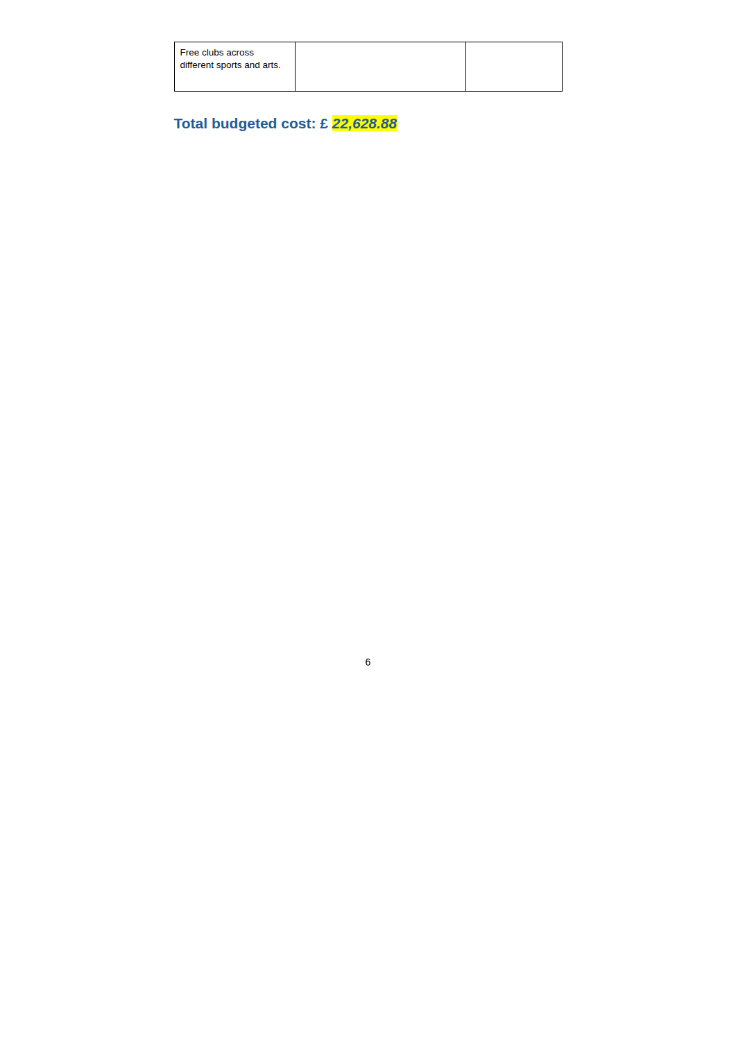| Free clubs across different sports and arts. | | |
Total budgeted cost: £ 22,628.88
6